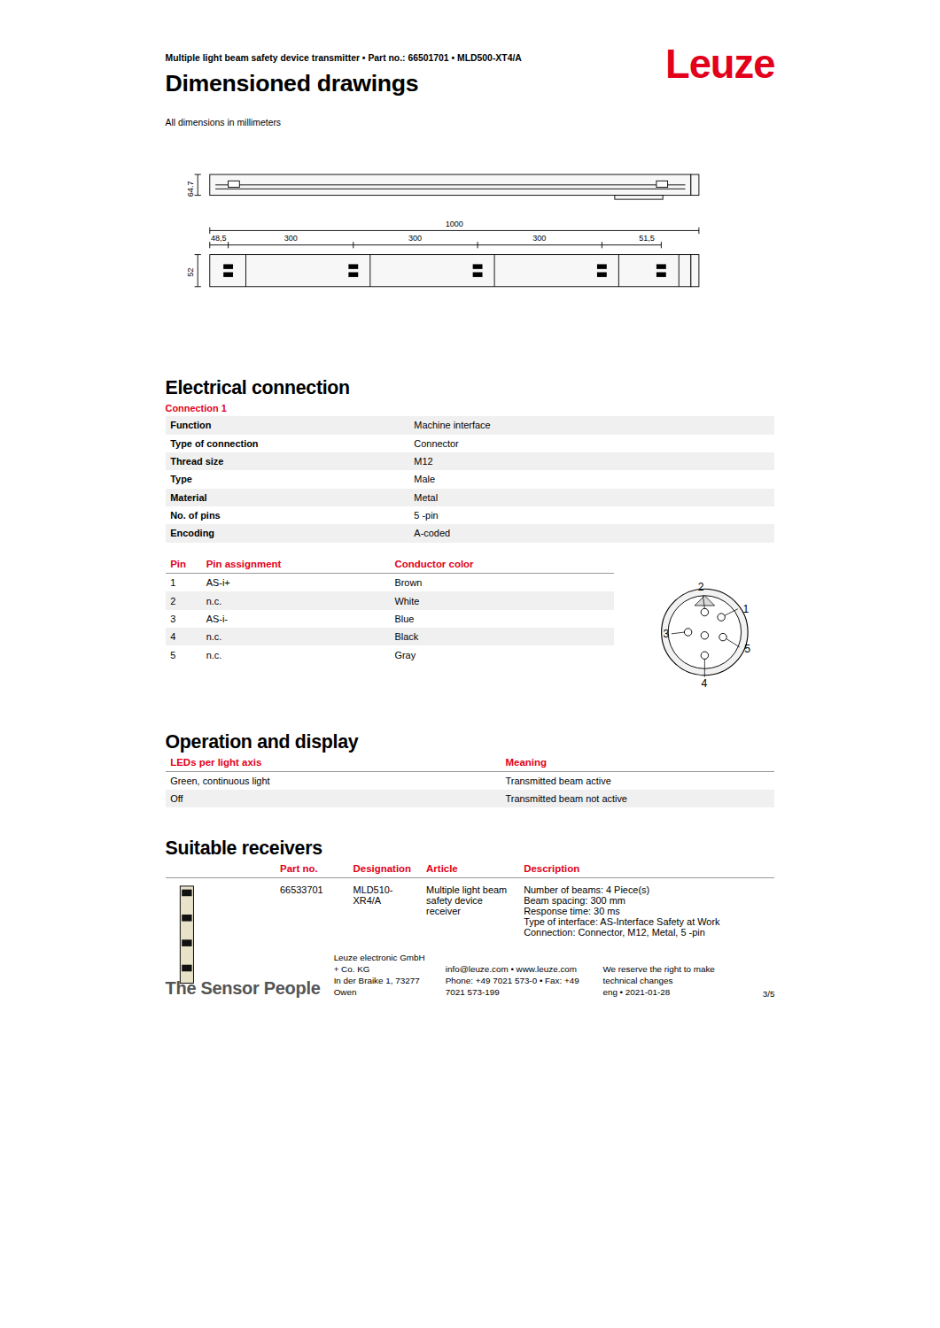Multiple light beam safety device transmitter • Part no.: 66501701 • MLD500-XT4/A
Dimensioned drawings
Leuze
All dimensions in millimeters
64.7 1000 52 48,5 300 300 300 51,5
Electrical connection
Connection 1
| Function | Machine interface |
| Type of connection | Connector |
| Thread size | M12 |
| Type | Male |
| Material | Metal |
| No. of pins | 5 -pin |
| Encoding | A-coded |
| Pin | Pin assignment | Conductor color |
| --- | --- | --- |
| 1 | AS-i+ | Brown |
| 2 | n.c. | White |
| 3 | AS-i- | Blue |
| 4 | n.c. | Black |
| 5 | n.c. | Gray |
1 2 3 4 5
Operation and display
| LEDs per light axis | Meaning |
| --- | --- |
| Green, continuous light | Transmitted beam active |
| Off | Transmitted beam not active |
Suitable receivers
| | Part no. | Designation | Article | Description |
| --- | --- | --- | --- | --- |
| | 66533701 | MLD510-XR4/A | Multiple light beam safety device receiver | Number of beams: 4 Piece(s) Beam spacing: 300 mm Response time: 30 ms Type of interface: AS-Interface Safety at Work Connection: Connector, M12, Metal, 5 -pin |
The Sensor People
Leuze electronic GmbH + Co. KG
In der Braike 1, 73277 Owen
info@leuze.com • www.leuze.com
Phone: +49 7021 573-0 • Fax: +49 7021 573-199
We reserve the right to make technical changes
eng • 2021-01-28
3/5